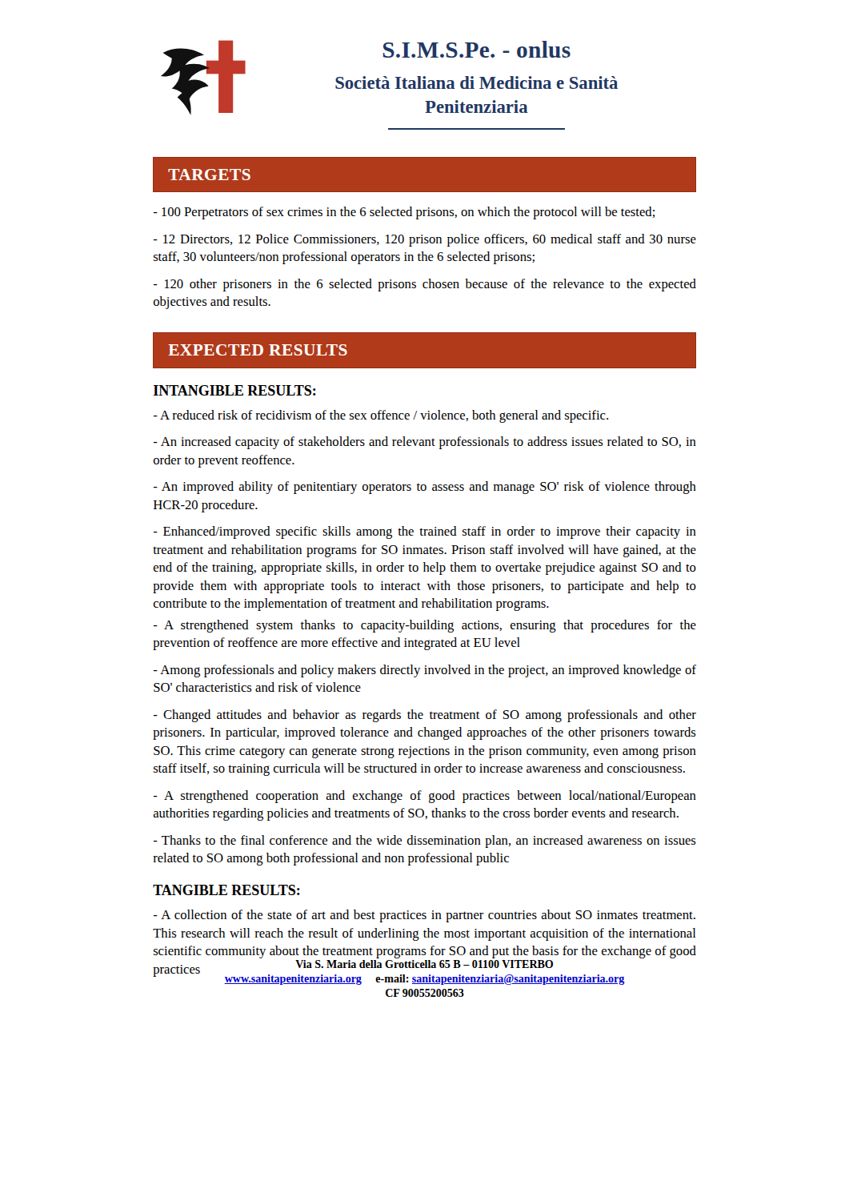S.I.M.S.Pe. - onlus
Società Italiana di Medicina e Sanità Penitenziaria
TARGETS
- 100 Perpetrators of sex crimes in the 6 selected prisons, on which the protocol will be tested;
- 12 Directors, 12 Police Commissioners, 120 prison police officers, 60 medical staff and 30 nurse staff, 30 volunteers/non professional operators in the 6 selected prisons;
- 120 other prisoners in the 6 selected prisons chosen because of the relevance to the expected objectives and results.
EXPECTED RESULTS
INTANGIBLE RESULTS:
- A reduced risk of recidivism of the sex offence / violence, both general and specific.
- An increased capacity of stakeholders and relevant professionals to address issues related to SO, in order to prevent reoffence.
- An improved ability of penitentiary operators to assess and manage SO' risk of violence through HCR-20 procedure.
- Enhanced/improved specific skills among the trained staff in order to improve their capacity in treatment and rehabilitation programs for SO inmates. Prison staff involved will have gained, at the end of the training, appropriate skills, in order to help them to overtake prejudice against SO and to provide them with appropriate tools to interact with those prisoners, to participate and help to contribute to the implementation of treatment and rehabilitation programs.
- A strengthened system thanks to capacity-building actions, ensuring that procedures for the prevention of reoffence are more effective and integrated at EU level
- Among professionals and policy makers directly involved in the project, an improved knowledge of SO' characteristics and risk of violence
- Changed attitudes and behavior as regards the treatment of SO among professionals and other prisoners. In particular, improved tolerance and changed approaches of the other prisoners towards SO. This crime category can generate strong rejections in the prison community, even among prison staff itself, so training curricula will be structured in order to increase awareness and consciousness.
- A strengthened cooperation and exchange of good practices between local/national/European authorities regarding policies and treatments of SO, thanks to the cross border events and research.
- Thanks to the final conference and the wide dissemination plan, an increased awareness on issues related to SO among both professional and non professional public
TANGIBLE RESULTS:
- A collection of the state of art and best practices in partner countries about SO inmates treatment. This research will reach the result of underlining the most important acquisition of the international scientific community about the treatment programs for SO and put the basis for the exchange of good practices
Via S. Maria della Grotticella 65 B – 01100 VITERBO
www.sanitapenitenziaria.org e-mail: sanitapenitenziaria@sanitapenitenziaria.org
CF 90055200563